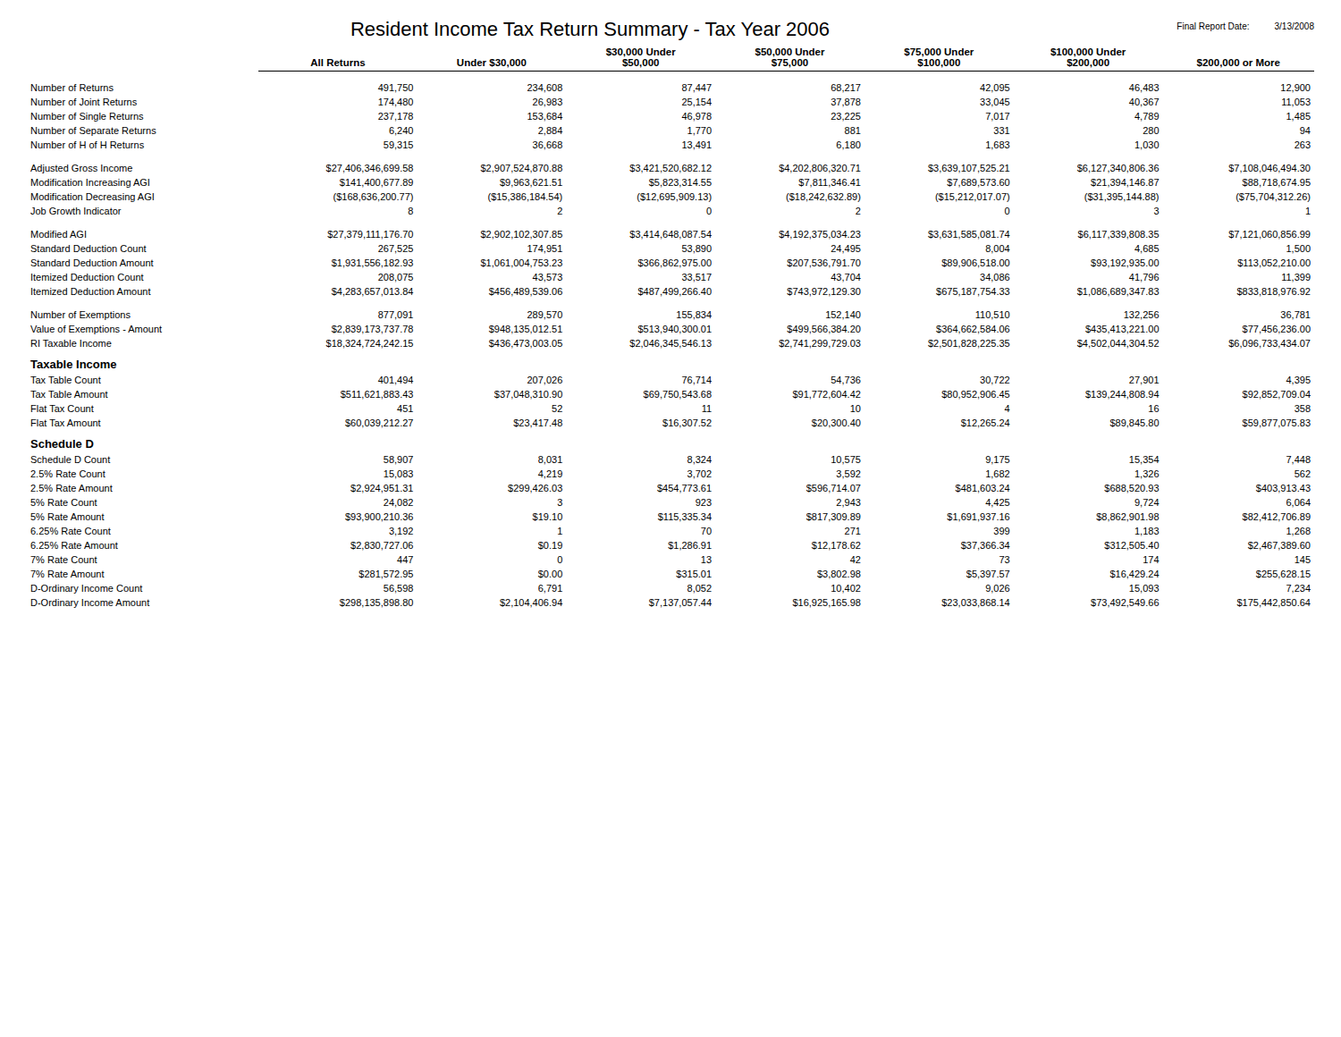Final Report Date: 3/13/2008
Resident Income Tax Return Summary - Tax Year 2006
| | All Returns | Under $30,000 | $30,000 Under $50,000 | $50,000 Under $75,000 | $75,000 Under $100,000 | $100,000 Under $200,000 | $200,000 or More |
| --- | --- | --- | --- | --- | --- | --- | --- |
| Number of Returns | 491,750 | 234,608 | 87,447 | 68,217 | 42,095 | 46,483 | 12,900 |
| Number of Joint Returns | 174,480 | 26,983 | 25,154 | 37,878 | 33,045 | 40,367 | 11,053 |
| Number of Single Returns | 237,178 | 153,684 | 46,978 | 23,225 | 7,017 | 4,789 | 1,485 |
| Number of Separate Returns | 6,240 | 2,884 | 1,770 | 881 | 331 | 280 | 94 |
| Number of H of H Returns | 59,315 | 36,668 | 13,491 | 6,180 | 1,683 | 1,030 | 263 |
| Adjusted Gross Income | $27,406,346,699.58 | $2,907,524,870.88 | $3,421,520,682.12 | $4,202,806,320.71 | $3,639,107,525.21 | $6,127,340,806.36 | $7,108,046,494.30 |
| Modification Increasing AGI | $141,400,677.89 | $9,963,621.51 | $5,823,314.55 | $7,811,346.41 | $7,689,573.60 | $21,394,146.87 | $88,718,674.95 |
| Modification Decreasing AGI | ($168,636,200.77) | ($15,386,184.54) | ($12,695,909.13) | ($18,242,632.89) | ($15,212,017.07) | ($31,395,144.88) | ($75,704,312.26) |
| Job Growth Indicator | 8 | 2 | 0 | 2 | 0 | 3 | 1 |
| Modified AGI | $27,379,111,176.70 | $2,902,102,307.85 | $3,414,648,087.54 | $4,192,375,034.23 | $3,631,585,081.74 | $6,117,339,808.35 | $7,121,060,856.99 |
| Standard Deduction Count | 267,525 | 174,951 | 53,890 | 24,495 | 8,004 | 4,685 | 1,500 |
| Standard Deduction Amount | $1,931,556,182.93 | $1,061,004,753.23 | $366,862,975.00 | $207,536,791.70 | $89,906,518.00 | $93,192,935.00 | $113,052,210.00 |
| Itemized Deduction Count | 208,075 | 43,573 | 33,517 | 43,704 | 34,086 | 41,796 | 11,399 |
| Itemized Deduction Amount | $4,283,657,013.84 | $456,489,539.06 | $487,499,266.40 | $743,972,129.30 | $675,187,754.33 | $1,086,689,347.83 | $833,818,976.92 |
| Number of Exemptions | 877,091 | 289,570 | 155,834 | 152,140 | 110,510 | 132,256 | 36,781 |
| Value of Exemptions - Amount | $2,839,173,737.78 | $948,135,012.51 | $513,940,300.01 | $499,566,384.20 | $364,662,584.06 | $435,413,221.00 | $77,456,236.00 |
| RI Taxable Income | $18,324,724,242.15 | $436,473,003.05 | $2,046,345,546.13 | $2,741,299,729.03 | $2,501,828,225.35 | $4,502,044,304.52 | $6,096,733,434.07 |
| Taxable Income |
| Tax Table Count | 401,494 | 207,026 | 76,714 | 54,736 | 30,722 | 27,901 | 4,395 |
| Tax Table Amount | $511,621,883.43 | $37,048,310.90 | $69,750,543.68 | $91,772,604.42 | $80,952,906.45 | $139,244,808.94 | $92,852,709.04 |
| Flat Tax Count | 451 | 52 | 11 | 10 | 4 | 16 | 358 |
| Flat Tax Amount | $60,039,212.27 | $23,417.48 | $16,307.52 | $20,300.40 | $12,265.24 | $89,845.80 | $59,877,075.83 |
| Schedule D |
| Schedule D Count | 58,907 | 8,031 | 8,324 | 10,575 | 9,175 | 15,354 | 7,448 |
| 2.5% Rate Count | 15,083 | 4,219 | 3,702 | 3,592 | 1,682 | 1,326 | 562 |
| 2.5% Rate Amount | $2,924,951.31 | $299,426.03 | $454,773.61 | $596,714.07 | $481,603.24 | $688,520.93 | $403,913.43 |
| 5% Rate Count | 24,082 | 3 | 923 | 2,943 | 4,425 | 9,724 | 6,064 |
| 5% Rate Amount | $93,900,210.36 | $19.10 | $115,335.34 | $817,309.89 | $1,691,937.16 | $8,862,901.98 | $82,412,706.89 |
| 6.25% Rate Count | 3,192 | 1 | 70 | 271 | 399 | 1,183 | 1,268 |
| 6.25% Rate Amount | $2,830,727.06 | $0.19 | $1,286.91 | $12,178.62 | $37,366.34 | $312,505.40 | $2,467,389.60 |
| 7% Rate Count | 447 | 0 | 13 | 42 | 73 | 174 | 145 |
| 7% Rate Amount | $281,572.95 | $0.00 | $315.01 | $3,802.98 | $5,397.57 | $16,429.24 | $255,628.15 |
| D-Ordinary Income Count | 56,598 | 6,791 | 8,052 | 10,402 | 9,026 | 15,093 | 7,234 |
| D-Ordinary Income Amount | $298,135,898.80 | $2,104,406.94 | $7,137,057.44 | $16,925,165.98 | $23,033,868.14 | $73,492,549.66 | $175,442,850.64 |